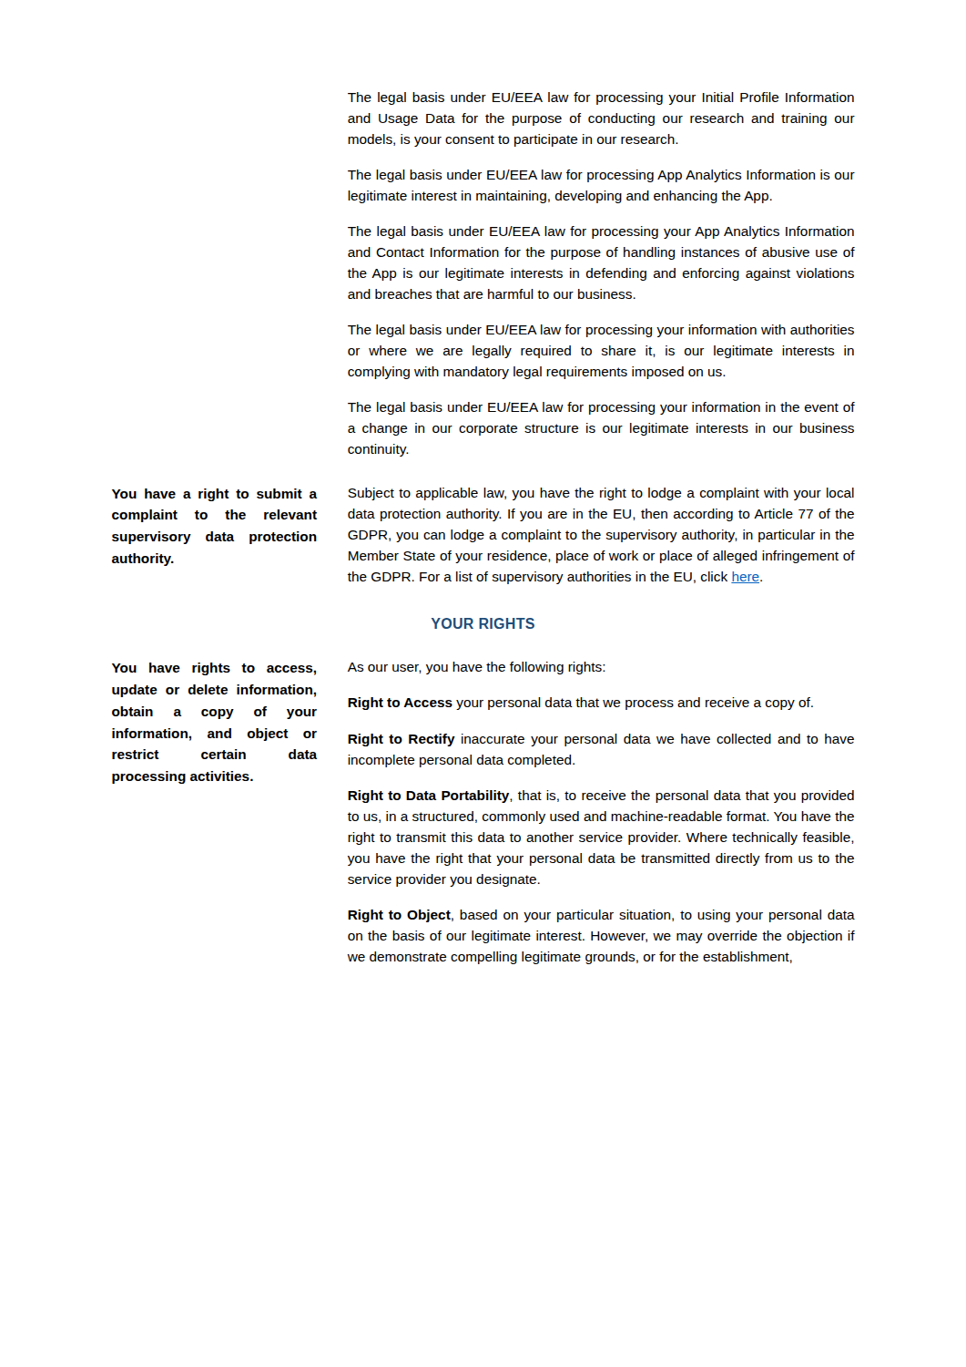The legal basis under EU/EEA law for processing your Initial Profile Information and Usage Data for the purpose of conducting our research and training our models, is your consent to participate in our research.
The legal basis under EU/EEA law for processing App Analytics Information is our legitimate interest in maintaining, developing and enhancing the App.
The legal basis under EU/EEA law for processing your App Analytics Information and Contact Information for the purpose of handling instances of abusive use of the App is our legitimate interests in defending and enforcing against violations and breaches that are harmful to our business.
The legal basis under EU/EEA law for processing your information with authorities or where we are legally required to share it, is our legitimate interests in complying with mandatory legal requirements imposed on us.
The legal basis under EU/EEA law for processing your information in the event of a change in our corporate structure is our legitimate interests in our business continuity.
You have a right to submit a complaint to the relevant supervisory data protection authority.
Subject to applicable law, you have the right to lodge a complaint with your local data protection authority. If you are in the EU, then according to Article 77 of the GDPR, you can lodge a complaint to the supervisory authority, in particular in the Member State of your residence, place of work or place of alleged infringement of the GDPR. For a list of supervisory authorities in the EU, click here.
YOUR RIGHTS
You have rights to access, update or delete information, obtain a copy of your information, and object or restrict certain data processing activities.
As our user, you have the following rights:
Right to Access your personal data that we process and receive a copy of.
Right to Rectify inaccurate your personal data we have collected and to have incomplete personal data completed.
Right to Data Portability, that is, to receive the personal data that you provided to us, in a structured, commonly used and machine-readable format. You have the right to transmit this data to another service provider. Where technically feasible, you have the right that your personal data be transmitted directly from us to the service provider you designate.
Right to Object, based on your particular situation, to using your personal data on the basis of our legitimate interest. However, we may override the objection if we demonstrate compelling legitimate grounds, or for the establishment,